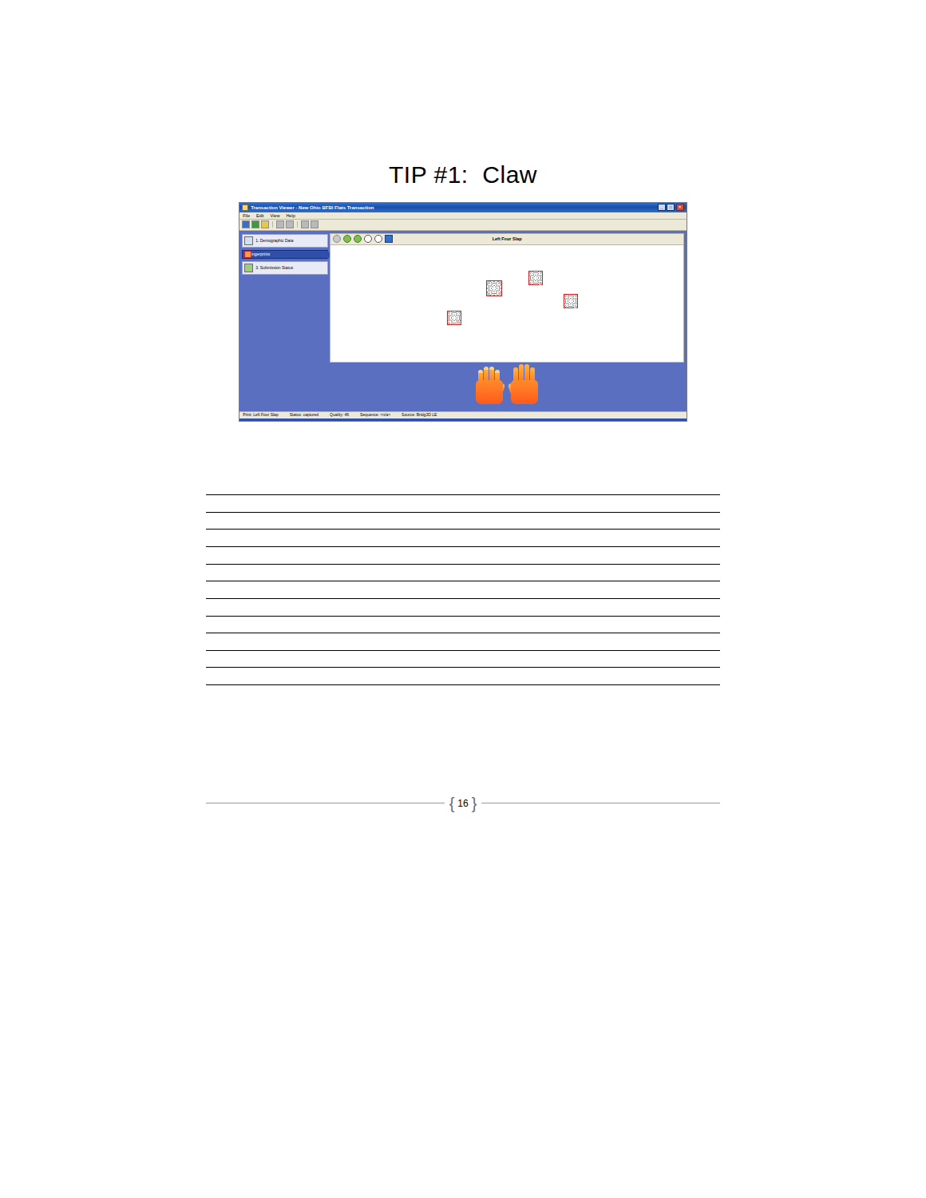TIP #1: Claw
Transaction Viewer - New Ohio BFBI Flats Transaction
_ □ ×
File Edit View Help
1. Demographic Data
2. Fingerprints
3. Submission Status
Left Four Slap
9
8
7
10
Print: Left Four Slap Status: captured Quality: 46 Sequence: <n/a> Source: Bridg3D LE
{ 16 }